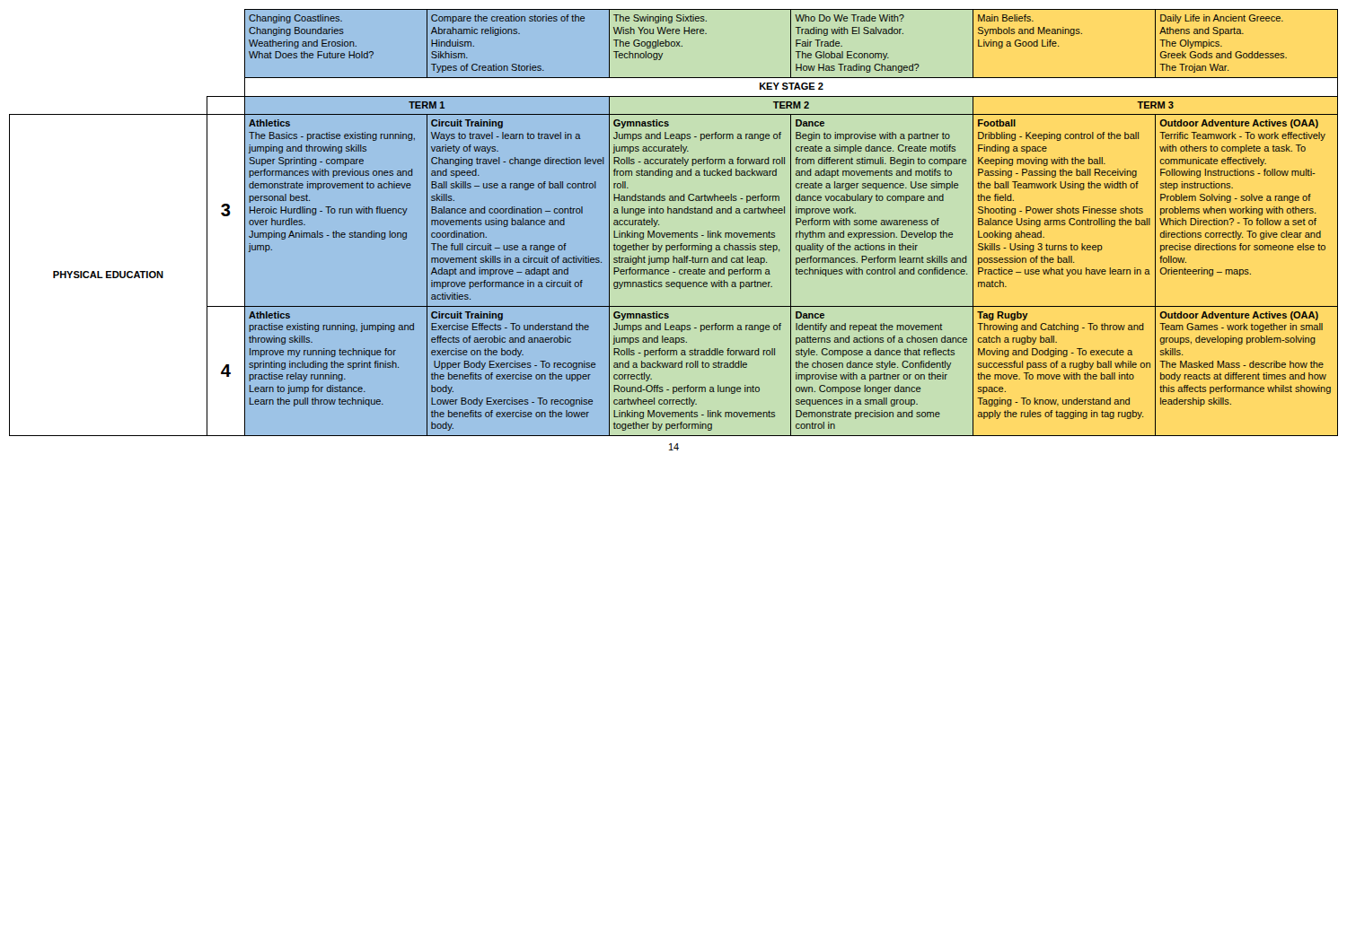| | | Changing Coastlines. Changing Boundaries Weathering and Erosion. What Does the Future Hold? | Compare the creation stories of the Abrahamic religions. Hinduism. Sikhism. Types of Creation Stories. | The Swinging Sixties. Wish You Were Here. The Gogglebox. Technology | Who Do We Trade With? Trading with El Salvador. Fair Trade. The Global Economy. How Has Trading Changed? | Main Beliefs. Symbols and Meanings. Living a Good Life. | Daily Life in Ancient Greece. Athens and Sparta. The Olympics. Greek Gods and Goddesses. The Trojan War. |
| | | KEY STAGE 2 |
| | | TERM 1 | TERM 2 | TERM 3 |
| PHYSICAL EDUCATION | 3 | Athletics The Basics - practise existing running, jumping and throwing skills Super Sprinting - compare performances with previous ones and demonstrate improvement to achieve personal best. Heroic Hurdling - To run with fluency over hurdles. Jumping Animals - the standing long jump. | Circuit Training Ways to travel - learn to travel in a variety of ways. Changing travel - change direction level and speed. Ball skills – use a range of ball control skills. Balance and coordination – control movements using balance and coordination. The full circuit – use a range of movement skills in a circuit of activities. Adapt and improve – adapt and improve performance in a circuit of activities. | Gymnastics Jumps and Leaps - perform a range of jumps accurately. Rolls - accurately perform a forward roll from standing and a tucked backward roll. Handstands and Cartwheels - perform a lunge into handstand and a cartwheel accurately. Linking Movements - link movements together by performing a chassis step, straight jump half-turn and cat leap. Performance - create and perform a gymnastics sequence with a partner. | Dance Begin to improvise with a partner to create a simple dance. Create motifs from different stimuli. Begin to compare and adapt movements and motifs to create a larger sequence. Use simple dance vocabulary to compare and improve work. Perform with some awareness of rhythm and expression. Develop the quality of the actions in their performances. Perform learnt skills and techniques with control and confidence. | Football Dribbling - Keeping control of the ball Finding a space Keeping moving with the ball. Passing - Passing the ball Receiving the ball Teamwork Using the width of the field. Shooting - Power shots Finesse shots Balance Using arms Controlling the ball Looking ahead. Skills - Using 3 turns to keep possession of the ball. Practice – use what you have learn in a match. | Outdoor Adventure Actives (OAA) Terrific Teamwork - To work effectively with others to complete a task. To communicate effectively. Following Instructions - follow multi-step instructions. Problem Solving - solve a range of problems when working with others. Which Direction? - To follow a set of directions correctly. To give clear and precise directions for someone else to follow. Orienteering – maps. |
| 4 | Athletics practise existing running, jumping and throwing skills. Improve my running technique for sprinting including the sprint finish. practise relay running. Learn to jump for distance. Learn the pull throw technique. | Circuit Training Exercise Effects - To understand the effects of aerobic and anaerobic exercise on the body. Upper Body Exercises - To recognise the benefits of exercise on the upper body. Lower Body Exercises - To recognise the benefits of exercise on the lower body. | Gymnastics Jumps and Leaps - perform a range of jumps and leaps. Rolls - perform a straddle forward roll and a backward roll to straddle correctly. Round-Offs - perform a lunge into cartwheel correctly. Linking Movements - link movements together by performing | Dance Identify and repeat the movement patterns and actions of a chosen dance style. Compose a dance that reflects the chosen dance style. Confidently improvise with a partner or on their own. Compose longer dance sequences in a small group. Demonstrate precision and some control in | Tag Rugby Throwing and Catching - To throw and catch a rugby ball. Moving and Dodging - To execute a successful pass of a rugby ball while on the move. To move with the ball into space. Tagging - To know, understand and apply the rules of tagging in tag rugby. | Outdoor Adventure Actives (OAA) Team Games - work together in small groups, developing problem-solving skills. The Masked Mass - describe how the body reacts at different times and how this affects performance whilst showing leadership skills. |
14